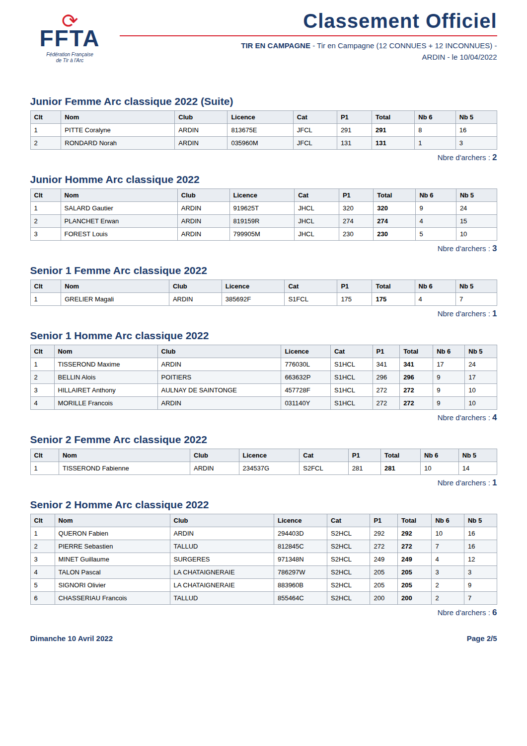⟳
FFTA
Fédération Française
de Tir à l'Arc
Classement Officiel
TIR EN CAMPAGNE - Tir en Campagne (12 CONNUES + 12 INCONNUES) -
ARDIN - le 10/04/2022
Junior Femme Arc classique 2022 (Suite)
| Clt | Nom | Club | Licence | Cat | P1 | Total | Nb 6 | Nb 5 |
| --- | --- | --- | --- | --- | --- | --- | --- | --- |
| 1 | PITTE Coralyne | ARDIN | 813675E | JFCL | 291 | 291 | 8 | 16 |
| 2 | RONDARD Norah | ARDIN | 035960M | JFCL | 131 | 131 | 1 | 3 |
Nbre d'archers : 2
Junior Homme Arc classique 2022
| Clt | Nom | Club | Licence | Cat | P1 | Total | Nb 6 | Nb 5 |
| --- | --- | --- | --- | --- | --- | --- | --- | --- |
| 1 | SALARD Gautier | ARDIN | 919625T | JHCL | 320 | 320 | 9 | 24 |
| 2 | PLANCHET Erwan | ARDIN | 819159R | JHCL | 274 | 274 | 4 | 15 |
| 3 | FOREST Louis | ARDIN | 799905M | JHCL | 230 | 230 | 5 | 10 |
Nbre d'archers : 3
Senior 1 Femme Arc classique 2022
| Clt | Nom | Club | Licence | Cat | P1 | Total | Nb 6 | Nb 5 |
| --- | --- | --- | --- | --- | --- | --- | --- | --- |
| 1 | GRELIER Magali | ARDIN | 385692F | S1FCL | 175 | 175 | 4 | 7 |
Nbre d'archers : 1
Senior 1 Homme Arc classique 2022
| Clt | Nom | Club | Licence | Cat | P1 | Total | Nb 6 | Nb 5 |
| --- | --- | --- | --- | --- | --- | --- | --- | --- |
| 1 | TISSEROND Maxime | ARDIN | 776030L | S1HCL | 341 | 341 | 17 | 24 |
| 2 | BELLIN Alois | POITIERS | 663632P | S1HCL | 296 | 296 | 9 | 17 |
| 3 | HILLAIRET Anthony | AULNAY DE SAINTONGE | 457728F | S1HCL | 272 | 272 | 9 | 10 |
| 4 | MORILLE Francois | ARDIN | 031140Y | S1HCL | 272 | 272 | 9 | 10 |
Nbre d'archers : 4
Senior 2 Femme Arc classique 2022
| Clt | Nom | Club | Licence | Cat | P1 | Total | Nb 6 | Nb 5 |
| --- | --- | --- | --- | --- | --- | --- | --- | --- |
| 1 | TISSEROND Fabienne | ARDIN | 234537G | S2FCL | 281 | 281 | 10 | 14 |
Nbre d'archers : 1
Senior 2 Homme Arc classique 2022
| Clt | Nom | Club | Licence | Cat | P1 | Total | Nb 6 | Nb 5 |
| --- | --- | --- | --- | --- | --- | --- | --- | --- |
| 1 | QUERON Fabien | ARDIN | 294403D | S2HCL | 292 | 292 | 10 | 16 |
| 2 | PIERRE Sebastien | TALLUD | 812845C | S2HCL | 272 | 272 | 7 | 16 |
| 3 | MINET Guillaume | SURGERES | 971348N | S2HCL | 249 | 249 | 4 | 12 |
| 4 | TALON Pascal | LA CHATAIGNERAIE | 786297W | S2HCL | 205 | 205 | 3 | 3 |
| 5 | SIGNORI Olivier | LA CHATAIGNERAIE | 883960B | S2HCL | 205 | 205 | 2 | 9 |
| 6 | CHASSERIAU Francois | TALLUD | 855464C | S2HCL | 200 | 200 | 2 | 7 |
Nbre d'archers : 6
Dimanche 10 Avril 2022 Page 2/5